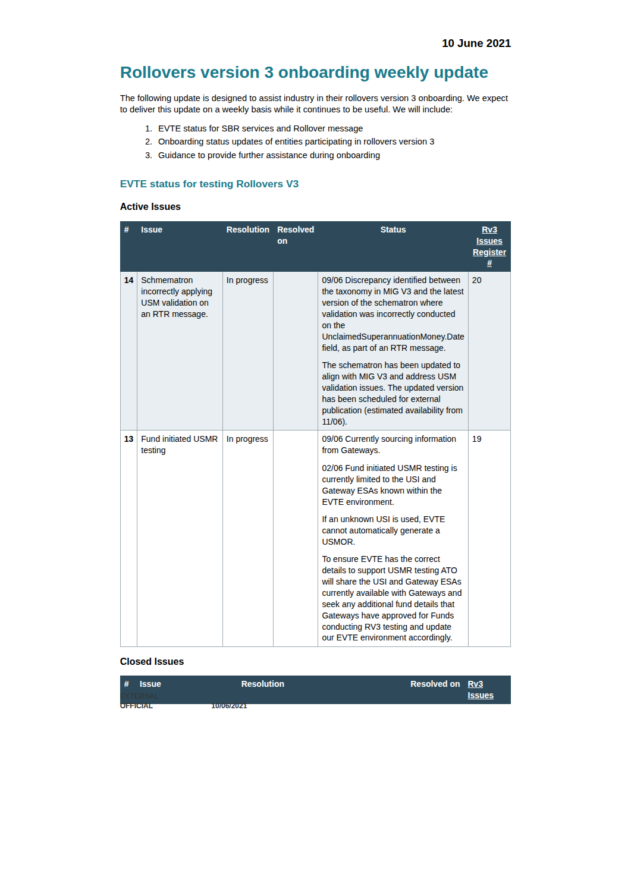10 June 2021
Rollovers version 3 onboarding weekly update
The following update is designed to assist industry in their rollovers version 3 onboarding. We expect to deliver this update on a weekly basis while it continues to be useful. We will include:
EVTE status for SBR services and Rollover message
Onboarding status updates of entities participating in rollovers version 3
Guidance to provide further assistance during onboarding
EVTE status for testing Rollovers V3
Active Issues
| # | Issue | Resolution | Resolved on | Status | Rv3 Issues Register # |
| --- | --- | --- | --- | --- | --- |
| 14 | Schmematron incorrectly applying USM validation on an RTR message. | In progress | | 09/06 Discrepancy identified between the taxonomy in MIG V3 and the latest version of the schematron where validation was incorrectly conducted on the UnclaimedSuperannuationMoney.Date field, as part of an RTR message. The schematron has been updated to align with MIG V3 and address USM validation issues. The updated version has been scheduled for external publication (estimated availability from 11/06). | 20 |
| 13 | Fund initiated USMR testing | In progress | | 09/06 Currently sourcing information from Gateways. 02/06 Fund initiated USMR testing is currently limited to the USI and Gateway ESAs known within the EVTE environment. If an unknown USI is used, EVTE cannot automatically generate a USMOR. To ensure EVTE has the correct details to support USMR testing ATO will share the USI and Gateway ESAs currently available with Gateways and seek any additional fund details that Gateways have approved for Funds conducting RV3 testing and update our EVTE environment accordingly. | 19 |
Closed Issues
| # | Issue | Resolution | Resolved on | Rv3 Issues |
| --- | --- | --- | --- | --- |
EXTERNAL
OFFICIAL 10/06/2021